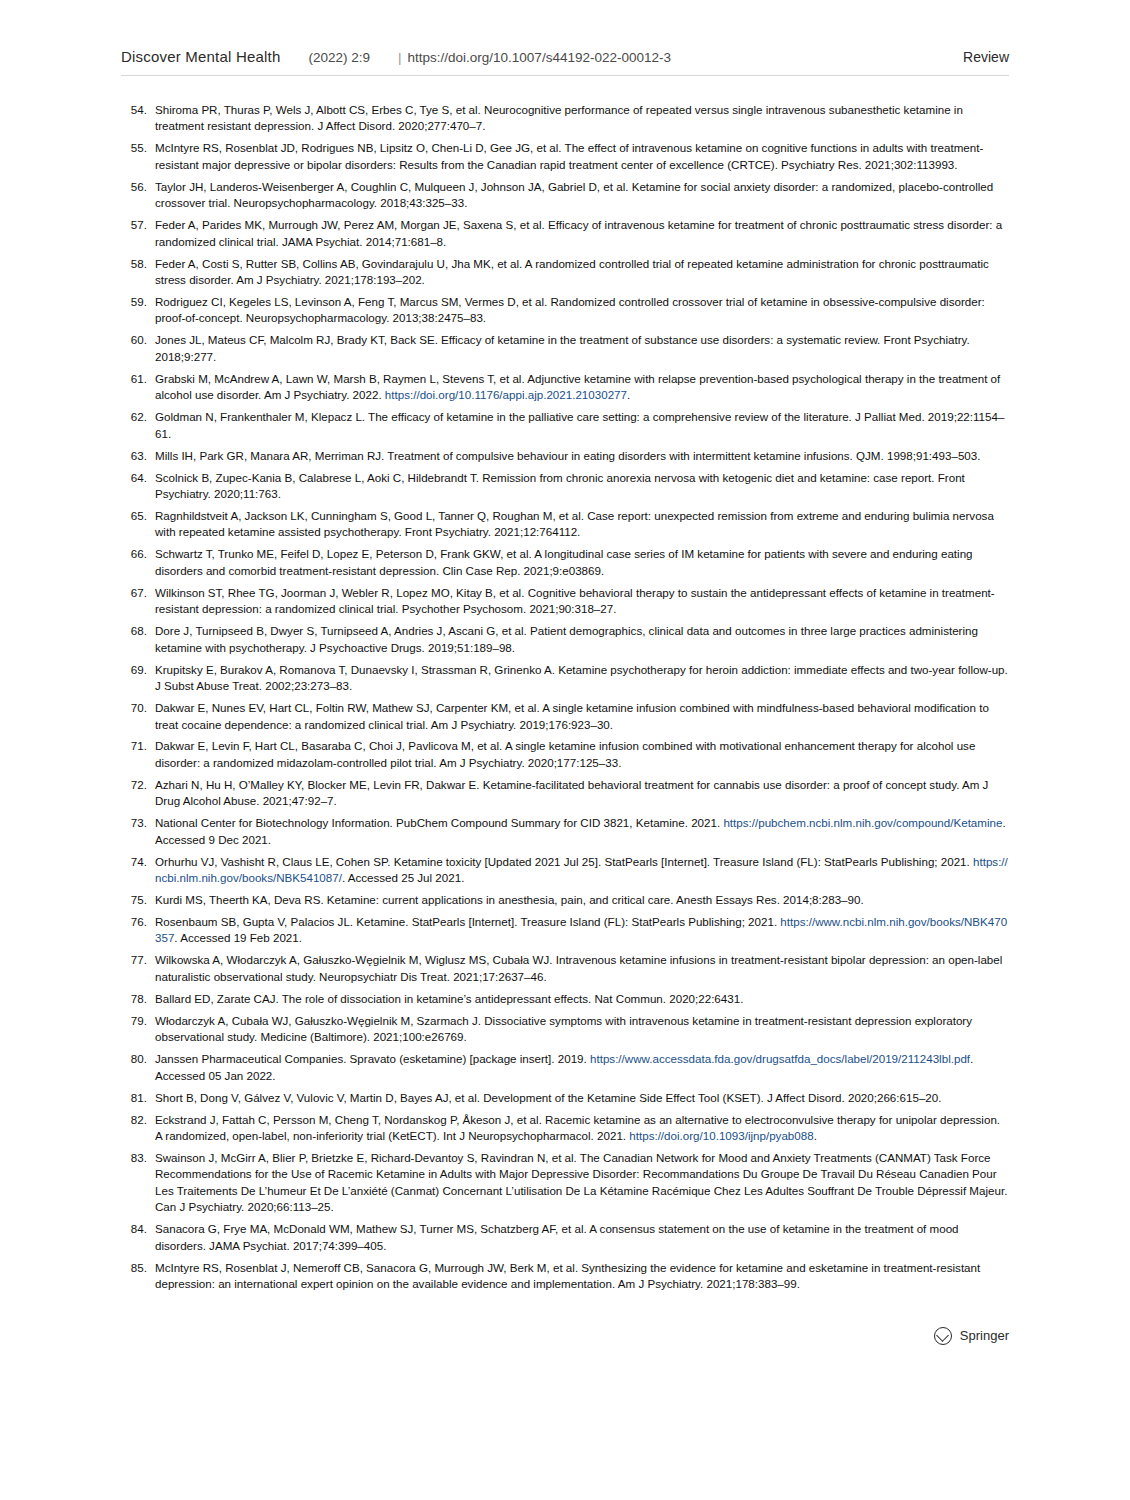Discover Mental Health (2022) 2:9 |https://doi.org/10.1007/s44192-022-00012-3 Review
Shiroma PR, Thuras P, Wels J, Albott CS, Erbes C, Tye S, et al. Neurocognitive performance of repeated versus single intravenous subanesthetic ketamine in treatment resistant depression. J Affect Disord. 2020;277:470–7.
McIntyre RS, Rosenblat JD, Rodrigues NB, Lipsitz O, Chen-Li D, Gee JG, et al. The effect of intravenous ketamine on cognitive functions in adults with treatment-resistant major depressive or bipolar disorders: Results from the Canadian rapid treatment center of excellence (CRTCE). Psychiatry Res. 2021;302:113993.
Taylor JH, Landeros-Weisenberger A, Coughlin C, Mulqueen J, Johnson JA, Gabriel D, et al. Ketamine for social anxiety disorder: a randomized, placebo-controlled crossover trial. Neuropsychopharmacology. 2018;43:325–33.
Feder A, Parides MK, Murrough JW, Perez AM, Morgan JE, Saxena S, et al. Efficacy of intravenous ketamine for treatment of chronic posttraumatic stress disorder: a randomized clinical trial. JAMA Psychiat. 2014;71:681–8.
Feder A, Costi S, Rutter SB, Collins AB, Govindarajulu U, Jha MK, et al. A randomized controlled trial of repeated ketamine administration for chronic posttraumatic stress disorder. Am J Psychiatry. 2021;178:193–202.
Rodriguez CI, Kegeles LS, Levinson A, Feng T, Marcus SM, Vermes D, et al. Randomized controlled crossover trial of ketamine in obsessive-compulsive disorder: proof-of-concept. Neuropsychopharmacology. 2013;38:2475–83.
Jones JL, Mateus CF, Malcolm RJ, Brady KT, Back SE. Efficacy of ketamine in the treatment of substance use disorders: a systematic review. Front Psychiatry. 2018;9:277.
Grabski M, McAndrew A, Lawn W, Marsh B, Raymen L, Stevens T, et al. Adjunctive ketamine with relapse prevention-based psychological therapy in the treatment of alcohol use disorder. Am J Psychiatry. 2022. https://doi.org/10.1176/appi.ajp.2021.21030277.
Goldman N, Frankenthaler M, Klepacz L. The efficacy of ketamine in the palliative care setting: a comprehensive review of the literature. J Palliat Med. 2019;22:1154–61.
Mills IH, Park GR, Manara AR, Merriman RJ. Treatment of compulsive behaviour in eating disorders with intermittent ketamine infusions. QJM. 1998;91:493–503.
Scolnick B, Zupec-Kania B, Calabrese L, Aoki C, Hildebrandt T. Remission from chronic anorexia nervosa with ketogenic diet and ketamine: case report. Front Psychiatry. 2020;11:763.
Ragnhildstveit A, Jackson LK, Cunningham S, Good L, Tanner Q, Roughan M, et al. Case report: unexpected remission from extreme and enduring bulimia nervosa with repeated ketamine assisted psychotherapy. Front Psychiatry. 2021;12:764112.
Schwartz T, Trunko ME, Feifel D, Lopez E, Peterson D, Frank GKW, et al. A longitudinal case series of IM ketamine for patients with severe and enduring eating disorders and comorbid treatment-resistant depression. Clin Case Rep. 2021;9:e03869.
Wilkinson ST, Rhee TG, Joorman J, Webler R, Lopez MO, Kitay B, et al. Cognitive behavioral therapy to sustain the antidepressant effects of ketamine in treatment-resistant depression: a randomized clinical trial. Psychother Psychosom. 2021;90:318–27.
Dore J, Turnipseed B, Dwyer S, Turnipseed A, Andries J, Ascani G, et al. Patient demographics, clinical data and outcomes in three large practices administering ketamine with psychotherapy. J Psychoactive Drugs. 2019;51:189–98.
Krupitsky E, Burakov A, Romanova T, Dunaevsky I, Strassman R, Grinenko A. Ketamine psychotherapy for heroin addiction: immediate effects and two-year follow-up. J Subst Abuse Treat. 2002;23:273–83.
Dakwar E, Nunes EV, Hart CL, Foltin RW, Mathew SJ, Carpenter KM, et al. A single ketamine infusion combined with mindfulness-based behavioral modification to treat cocaine dependence: a randomized clinical trial. Am J Psychiatry. 2019;176:923–30.
Dakwar E, Levin F, Hart CL, Basaraba C, Choi J, Pavlicova M, et al. A single ketamine infusion combined with motivational enhancement therapy for alcohol use disorder: a randomized midazolam-controlled pilot trial. Am J Psychiatry. 2020;177:125–33.
Azhari N, Hu H, O’Malley KY, Blocker ME, Levin FR, Dakwar E. Ketamine-facilitated behavioral treatment for cannabis use disorder: a proof of concept study. Am J Drug Alcohol Abuse. 2021;47:92–7.
National Center for Biotechnology Information. PubChem Compound Summary for CID 3821, Ketamine. 2021. https://pubchem.ncbi.nlm.nih.gov/compound/Ketamine. Accessed 9 Dec 2021.
Orhurhu VJ, Vashisht R, Claus LE, Cohen SP. Ketamine toxicity [Updated 2021 Jul 25]. StatPearls [Internet]. Treasure Island (FL): StatPearls Publishing; 2021. https://ncbi.nlm.nih.gov/books/NBK541087/. Accessed 25 Jul 2021.
Kurdi MS, Theerth KA, Deva RS. Ketamine: current applications in anesthesia, pain, and critical care. Anesth Essays Res. 2014;8:283–90.
Rosenbaum SB, Gupta V, Palacios JL. Ketamine. StatPearls [Internet]. Treasure Island (FL): StatPearls Publishing; 2021. https://www.ncbi.nlm.nih.gov/books/NBK470357. Accessed 19 Feb 2021.
Wilkowska A, Włodarczyk A, Gałuszko-Węgielnik M, Wiglusz MS, Cubała WJ. Intravenous ketamine infusions in treatment-resistant bipolar depression: an open-label naturalistic observational study. Neuropsychiatr Dis Treat. 2021;17:2637–46.
Ballard ED, Zarate CAJ. The role of dissociation in ketamine’s antidepressant effects. Nat Commun. 2020;22:6431.
Włodarczyk A, Cubała WJ, Gałuszko-Węgielnik M, Szarmach J. Dissociative symptoms with intravenous ketamine in treatment-resistant depression exploratory observational study. Medicine (Baltimore). 2021;100:e26769.
Janssen Pharmaceutical Companies. Spravato (esketamine) [package insert]. 2019. https://www.accessdata.fda.gov/drugsatfda_docs/label/2019/211243lbl.pdf. Accessed 05 Jan 2022.
Short B, Dong V, Gálvez V, Vulovic V, Martin D, Bayes AJ, et al. Development of the Ketamine Side Effect Tool (KSET). J Affect Disord. 2020;266:615–20.
Eckstrand J, Fattah C, Persson M, Cheng T, Nordanskog P, Åkeson J, et al. Racemic ketamine as an alternative to electroconvulsive therapy for unipolar depression. A randomized, open-label, non-inferiority trial (KetECT). Int J Neuropsychopharmacol. 2021. https://doi.org/10.1093/ijnp/pyab088.
Swainson J, McGirr A, Blier P, Brietzke E, Richard-Devantoy S, Ravindran N, et al. The Canadian Network for Mood and Anxiety Treatments (CANMAT) Task Force Recommendations for the Use of Racemic Ketamine in Adults with Major Depressive Disorder: Recommandations Du Groupe De Travail Du Réseau Canadien Pour Les Traitements De L’humeur Et De L’anxiété (Canmat) Concernant L’utilisation De La Kétamine Racémique Chez Les Adultes Souffrant De Trouble Dépressif Majeur. Can J Psychiatry. 2020;66:113–25.
Sanacora G, Frye MA, McDonald WM, Mathew SJ, Turner MS, Schatzberg AF, et al. A consensus statement on the use of ketamine in the treatment of mood disorders. JAMA Psychiat. 2017;74:399–405.
McIntyre RS, Rosenblat J, Nemeroff CB, Sanacora G, Murrough JW, Berk M, et al. Synthesizing the evidence for ketamine and esketamine in treatment-resistant depression: an international expert opinion on the available evidence and implementation. Am J Psychiatry. 2021;178:383–99.
Springer